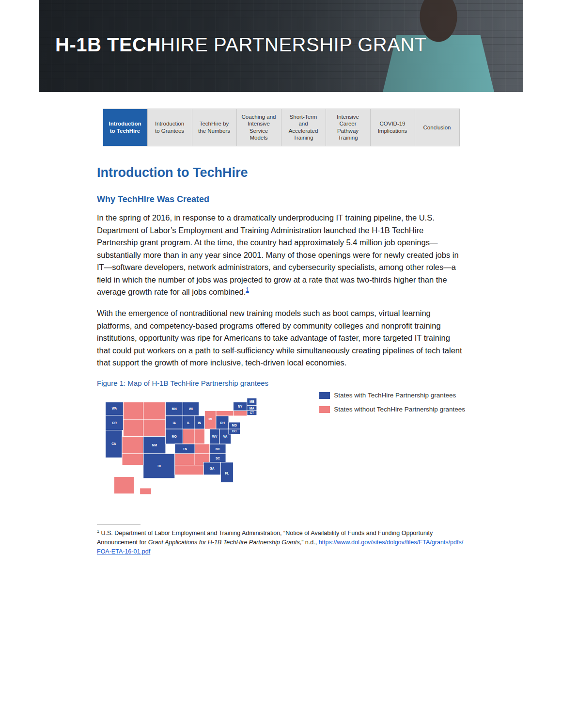H-1B TECHHIRE PARTNERSHIP GRANT
Introduction to TechHire
Introduction to Grantees
TechHire by the Numbers
Coaching and Intensive Service Models
Short-Term and Accelerated Training
Intensive Career Pathway Training
COVID-19 Implications
Conclusion
Introduction to TechHire
Why TechHire Was Created
In the spring of 2016, in response to a dramatically underproducing IT training pipeline, the U.S. Department of Labor’s Employment and Training Administration launched the H-1B TechHire Partnership grant program. At the time, the country had approximately 5.4 million job openings—substantially more than in any year since 2001. Many of those openings were for newly created jobs in IT—software developers, network administrators, and cybersecurity specialists, among other roles—a field in which the number of jobs was projected to grow at a rate that was two-thirds higher than the average growth rate for all jobs combined.1
With the emergence of nontraditional new training models such as boot camps, virtual learning platforms, and competency-based programs offered by community colleges and nonprofit training institutions, opportunity was ripe for Americans to take advantage of faster, more targeted IT training that could put workers on a path to self-sufficiency while simultaneously creating pipelines of tech talent that support the growth of more inclusive, tech-driven local economies.
Figure 1: Map of H-1B TechHire Partnership grantees
Map of the United States showing states with and without H-1B TechHire Partnership grantees States shaded blue have TechHire Partnership grantees; states shaded red do not. Labeled states include WA, OR, CA, NM, TX, MN, IA, MO, WI, IL, IN, MI, OH, TN, NC, SC, GA, FL, WV, VA, MD, DC, NY, PA, CT, MA, ME. WA OR CA NM TX MN WI IA IL IN MI OH MO TN NC SC GA FL WV VA MD DC NY ME MA CT
States with TechHire Partnership grantees
States without TechHire Partnership grantees
1 U.S. Department of Labor Employment and Training Administration, “Notice of Availability of Funds and Funding Opportunity Announcement for Grant Applications for H-1B TechHire Partnership Grants,” n.d., https://www.dol.gov/sites/dolgov/files/ETA/grants/pdfs/FOA-ETA-16-01.pdf